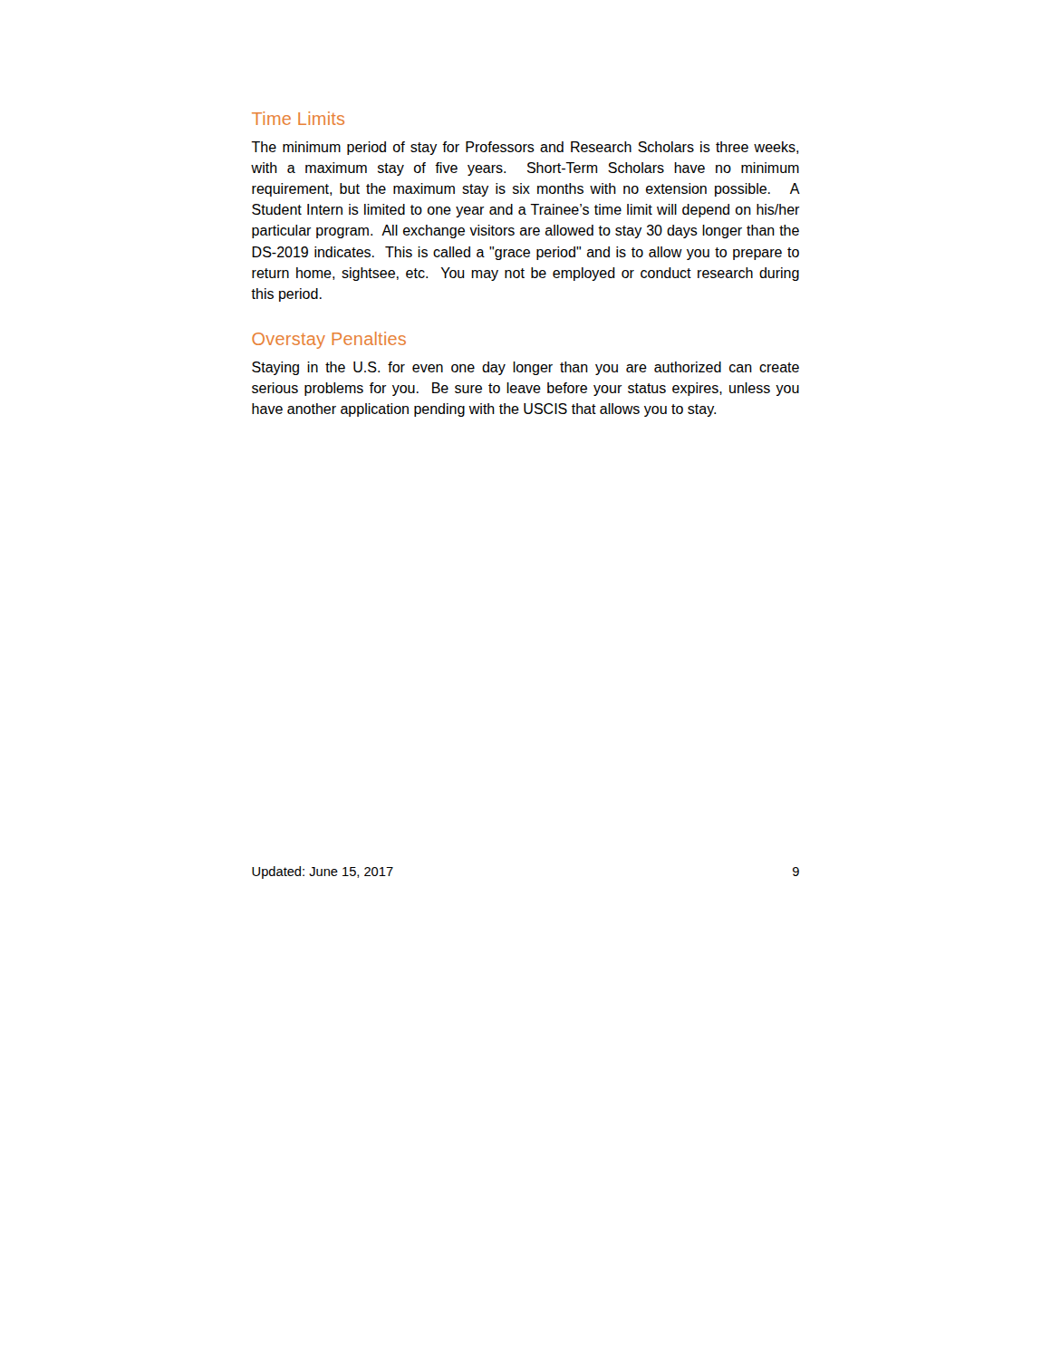Time Limits
The minimum period of stay for Professors and Research Scholars is three weeks, with a maximum stay of five years. Short-Term Scholars have no minimum requirement, but the maximum stay is six months with no extension possible. A Student Intern is limited to one year and a Trainee’s time limit will depend on his/her particular program. All exchange visitors are allowed to stay 30 days longer than the DS-2019 indicates. This is called a "grace period" and is to allow you to prepare to return home, sightsee, etc. You may not be employed or conduct research during this period.
Overstay Penalties
Staying in the U.S. for even one day longer than you are authorized can create serious problems for you. Be sure to leave before your status expires, unless you have another application pending with the USCIS that allows you to stay.
Updated: June 15, 2017 9